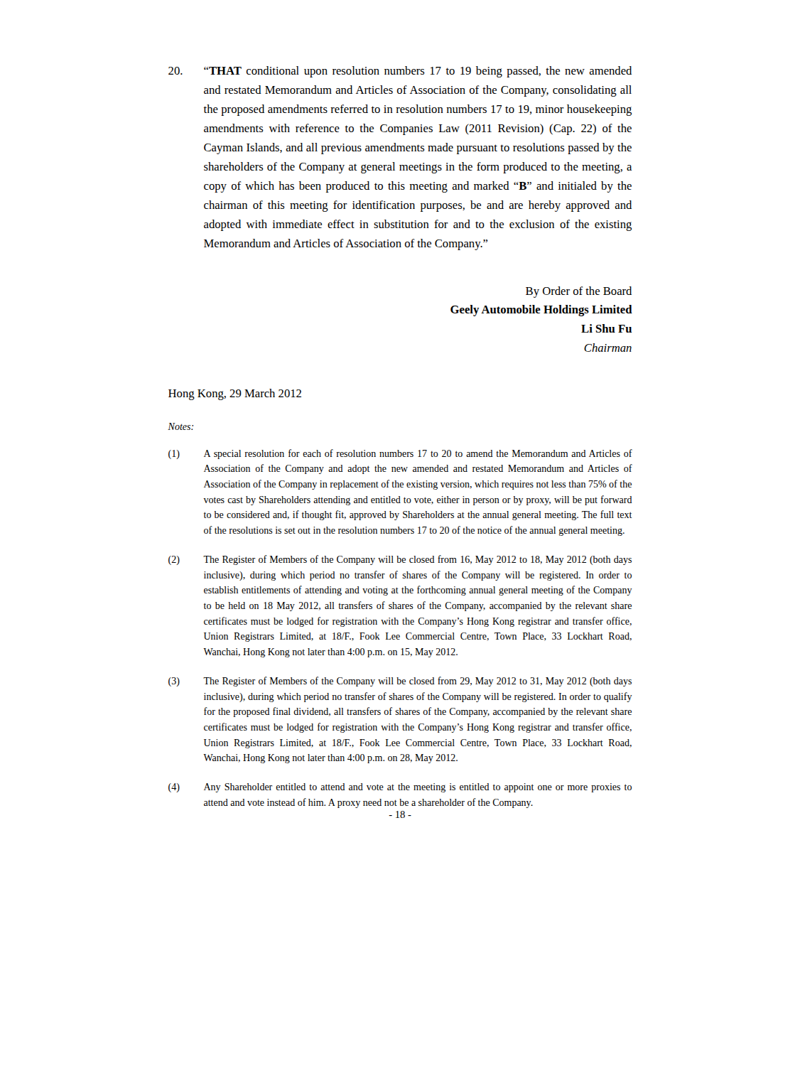20.
“THAT conditional upon resolution numbers 17 to 19 being passed, the new amended and restated Memorandum and Articles of Association of the Company, consolidating all the proposed amendments referred to in resolution numbers 17 to 19, minor housekeeping amendments with reference to the Companies Law (2011 Revision) (Cap. 22) of the Cayman Islands, and all previous amendments made pursuant to resolutions passed by the shareholders of the Company at general meetings in the form produced to the meeting, a copy of which has been produced to this meeting and marked “B” and initialed by the chairman of this meeting for identification purposes, be and are hereby approved and adopted with immediate effect in substitution for and to the exclusion of the existing Memorandum and Articles of Association of the Company.”
By Order of the Board
Geely Automobile Holdings Limited
Li Shu Fu
Chairman
Hong Kong, 29 March 2012
Notes:
(1)
A special resolution for each of resolution numbers 17 to 20 to amend the Memorandum and Articles of Association of the Company and adopt the new amended and restated Memorandum and Articles of Association of the Company in replacement of the existing version, which requires not less than 75% of the votes cast by Shareholders attending and entitled to vote, either in person or by proxy, will be put forward to be considered and, if thought fit, approved by Shareholders at the annual general meeting. The full text of the resolutions is set out in the resolution numbers 17 to 20 of the notice of the annual general meeting.
(2)
The Register of Members of the Company will be closed from 16, May 2012 to 18, May 2012 (both days inclusive), during which period no transfer of shares of the Company will be registered. In order to establish entitlements of attending and voting at the forthcoming annual general meeting of the Company to be held on 18 May 2012, all transfers of shares of the Company, accompanied by the relevant share certificates must be lodged for registration with the Company’s Hong Kong registrar and transfer office, Union Registrars Limited, at 18/F., Fook Lee Commercial Centre, Town Place, 33 Lockhart Road, Wanchai, Hong Kong not later than 4:00 p.m. on 15, May 2012.
(3)
The Register of Members of the Company will be closed from 29, May 2012 to 31, May 2012 (both days inclusive), during which period no transfer of shares of the Company will be registered. In order to qualify for the proposed final dividend, all transfers of shares of the Company, accompanied by the relevant share certificates must be lodged for registration with the Company’s Hong Kong registrar and transfer office, Union Registrars Limited, at 18/F., Fook Lee Commercial Centre, Town Place, 33 Lockhart Road, Wanchai, Hong Kong not later than 4:00 p.m. on 28, May 2012.
(4)
Any Shareholder entitled to attend and vote at the meeting is entitled to appoint one or more proxies to attend and vote instead of him. A proxy need not be a shareholder of the Company.
- 18 -